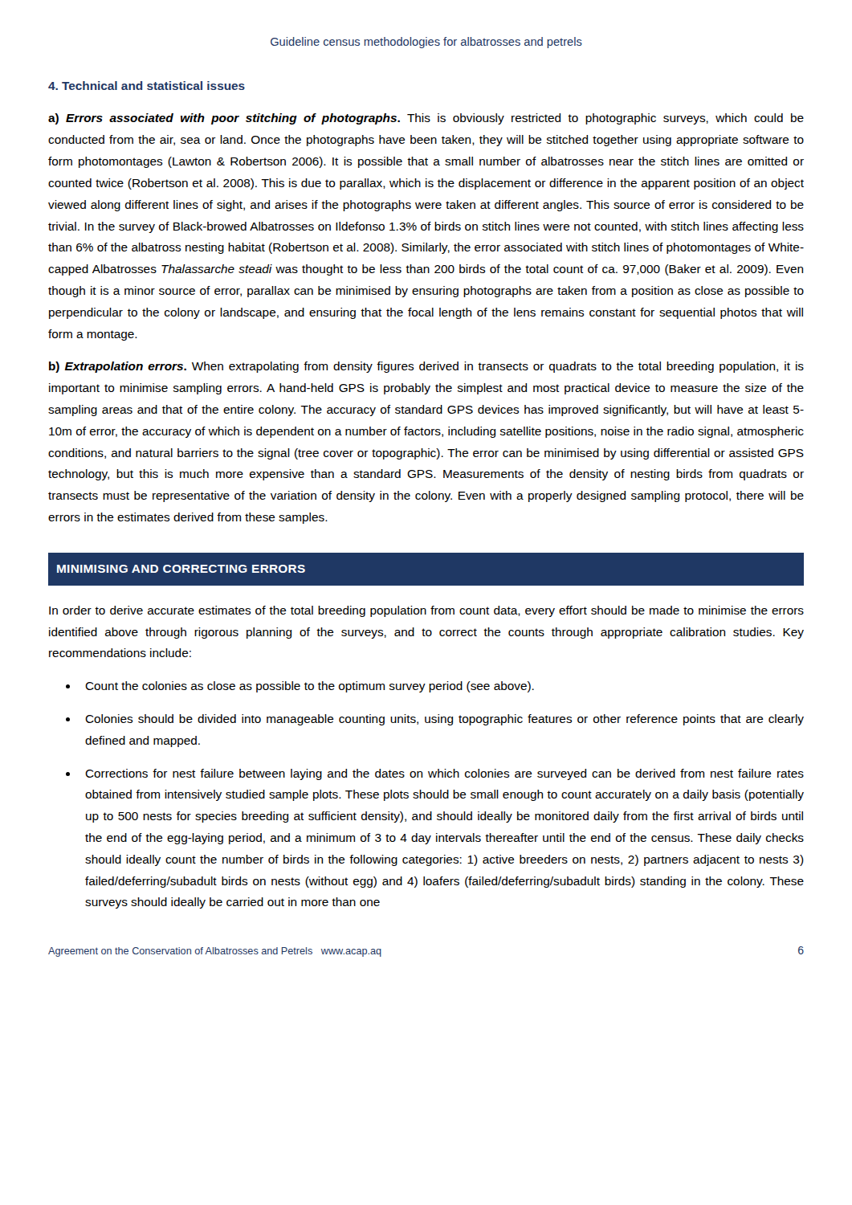Guideline census methodologies for albatrosses and petrels
4. Technical and statistical issues
a) Errors associated with poor stitching of photographs. This is obviously restricted to photographic surveys, which could be conducted from the air, sea or land. Once the photographs have been taken, they will be stitched together using appropriate software to form photomontages (Lawton & Robertson 2006). It is possible that a small number of albatrosses near the stitch lines are omitted or counted twice (Robertson et al. 2008). This is due to parallax, which is the displacement or difference in the apparent position of an object viewed along different lines of sight, and arises if the photographs were taken at different angles. This source of error is considered to be trivial. In the survey of Black-browed Albatrosses on Ildefonso 1.3% of birds on stitch lines were not counted, with stitch lines affecting less than 6% of the albatross nesting habitat (Robertson et al. 2008). Similarly, the error associated with stitch lines of photomontages of White-capped Albatrosses Thalassarche steadi was thought to be less than 200 birds of the total count of ca. 97,000 (Baker et al. 2009). Even though it is a minor source of error, parallax can be minimised by ensuring photographs are taken from a position as close as possible to perpendicular to the colony or landscape, and ensuring that the focal length of the lens remains constant for sequential photos that will form a montage.
b) Extrapolation errors. When extrapolating from density figures derived in transects or quadrats to the total breeding population, it is important to minimise sampling errors. A hand-held GPS is probably the simplest and most practical device to measure the size of the sampling areas and that of the entire colony. The accuracy of standard GPS devices has improved significantly, but will have at least 5-10m of error, the accuracy of which is dependent on a number of factors, including satellite positions, noise in the radio signal, atmospheric conditions, and natural barriers to the signal (tree cover or topographic). The error can be minimised by using differential or assisted GPS technology, but this is much more expensive than a standard GPS. Measurements of the density of nesting birds from quadrats or transects must be representative of the variation of density in the colony. Even with a properly designed sampling protocol, there will be errors in the estimates derived from these samples.
MINIMISING AND CORRECTING ERRORS
In order to derive accurate estimates of the total breeding population from count data, every effort should be made to minimise the errors identified above through rigorous planning of the surveys, and to correct the counts through appropriate calibration studies. Key recommendations include:
Count the colonies as close as possible to the optimum survey period (see above).
Colonies should be divided into manageable counting units, using topographic features or other reference points that are clearly defined and mapped.
Corrections for nest failure between laying and the dates on which colonies are surveyed can be derived from nest failure rates obtained from intensively studied sample plots. These plots should be small enough to count accurately on a daily basis (potentially up to 500 nests for species breeding at sufficient density), and should ideally be monitored daily from the first arrival of birds until the end of the egg-laying period, and a minimum of 3 to 4 day intervals thereafter until the end of the census. These daily checks should ideally count the number of birds in the following categories: 1) active breeders on nests, 2) partners adjacent to nests 3) failed/deferring/subadult birds on nests (without egg) and 4) loafers (failed/deferring/subadult birds) standing in the colony. These surveys should ideally be carried out in more than one
Agreement on the Conservation of Albatrosses and Petrels www.acap.aq 6